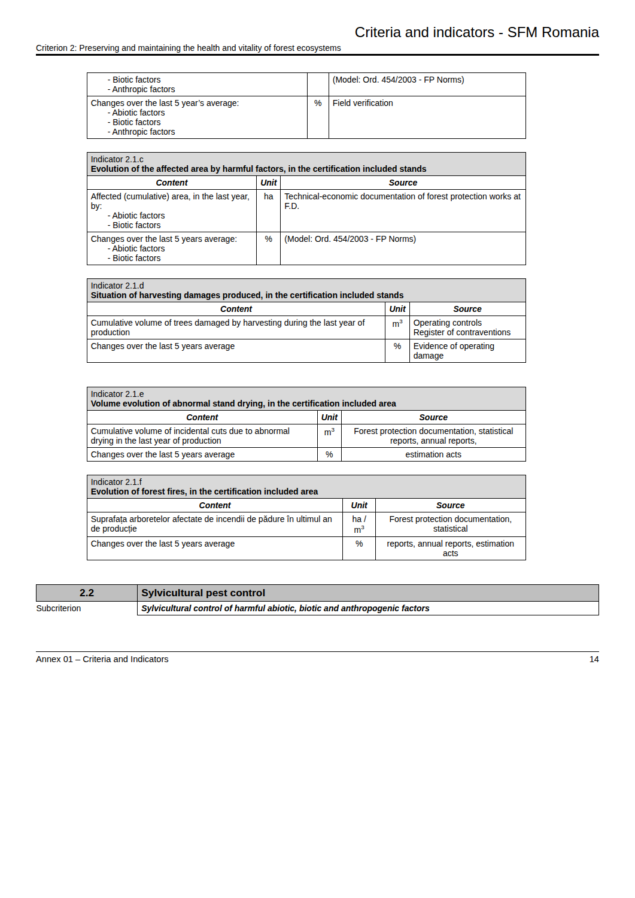Criteria and indicators - SFM Romania
Criterion 2: Preserving and maintaining the health and vitality of forest ecosystems
| - Biotic factors - Anthropic factors | | (Model: Ord. 454/2003 - FP Norms) |
| Changes over the last 5 year’s average: - Abiotic factors - Biotic factors - Anthropic factors | % | Field verification |
| Indicator 2.1.c Evolution of the affected area by harmful factors, in the certification included stands |
| Content | Unit | Source |
| Affected (cumulative) area, in the last year, by: - Abiotic factors - Biotic factors | ha | Technical-economic documentation of forest protection works at F.D. |
| Changes over the last 5 years average: - Abiotic factors - Biotic factors | % | (Model: Ord. 454/2003 - FP Norms) |
| Indicator 2.1.d Situation of harvesting damages produced, in the certification included stands |
| Content | Unit | Source |
| Cumulative volume of trees damaged by harvesting during the last year of production | m 3 | Operating controls Register of contraventions |
| Changes over the last 5 years average | % | Evidence of operating damage |
| Indicator 2.1.e Volume evolution of abnormal stand drying, in the certification included area |
| Content | Unit | Source |
| Cumulative volume of incidental cuts due to abnormal drying in the last year of production | m 3 | Forest protection documentation, statistical reports, annual reports, |
| Changes over the last 5 years average | % | estimation acts |
| Indicator 2.1.f Evolution of forest fires, in the certification included area |
| Content | Unit | Source |
| Suprafața arboretelor afectate de incendii de pădure în ultimul an de producție | ha / m 3 | Forest protection documentation, statistical |
| Changes over the last 5 years average | % | reports, annual reports, estimation acts |
| 2.2 | Sylvicultural pest control |
| Subcriterion | Sylvicultural control of harmful abiotic, biotic and anthropogenic factors |
Annex 01 – Criteria and Indicators 14